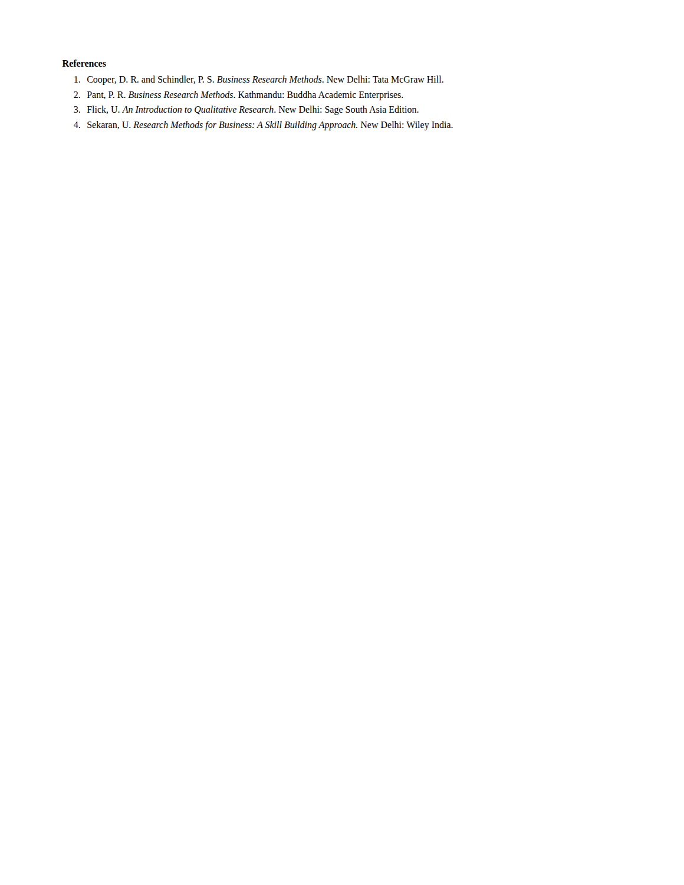References
Cooper, D. R. and Schindler, P. S. Business Research Methods. New Delhi: Tata McGraw Hill.
Pant, P. R. Business Research Methods. Kathmandu: Buddha Academic Enterprises.
Flick, U. An Introduction to Qualitative Research. New Delhi: Sage South Asia Edition.
Sekaran, U. Research Methods for Business: A Skill Building Approach. New Delhi: Wiley India.